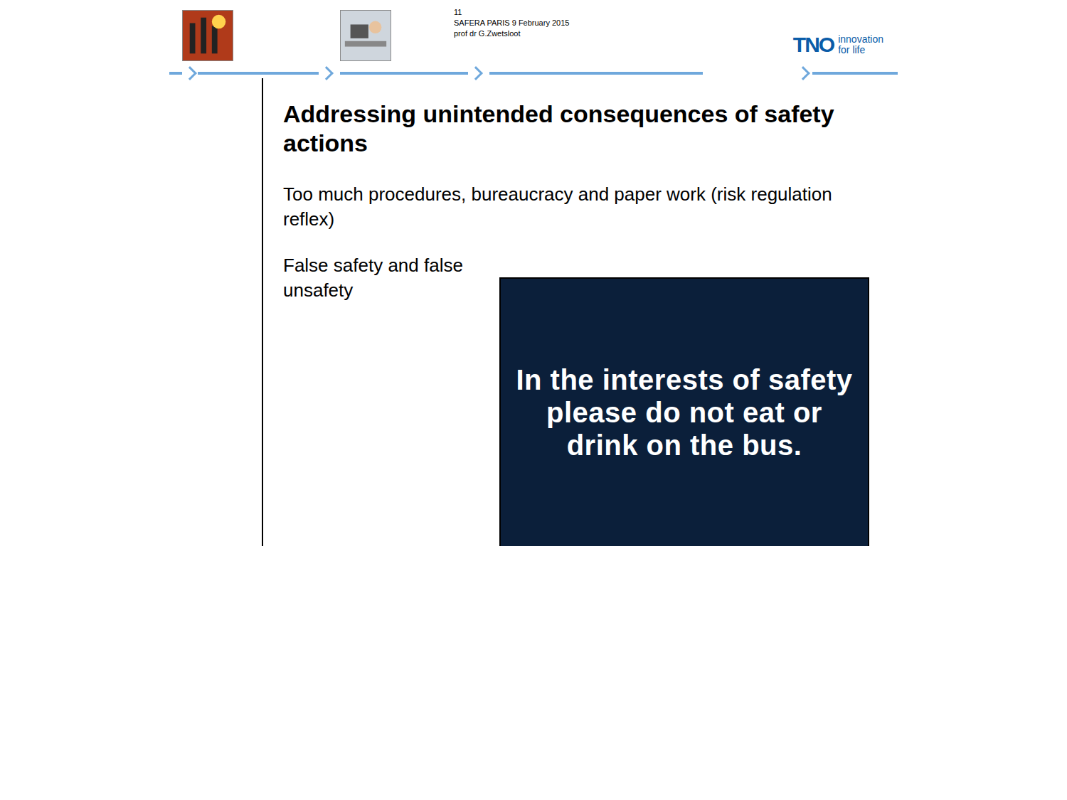11
SAFERA PARIS 9 February 2015
prof dr G.Zwetsloot
TNO
innovation for life
Addressing unintended consequences of safety actions
Too much procedures, bureaucracy and paper work (risk regulation reflex)
False safety and false unsafety
In the interests of safety please do not eat or drink on the bus.